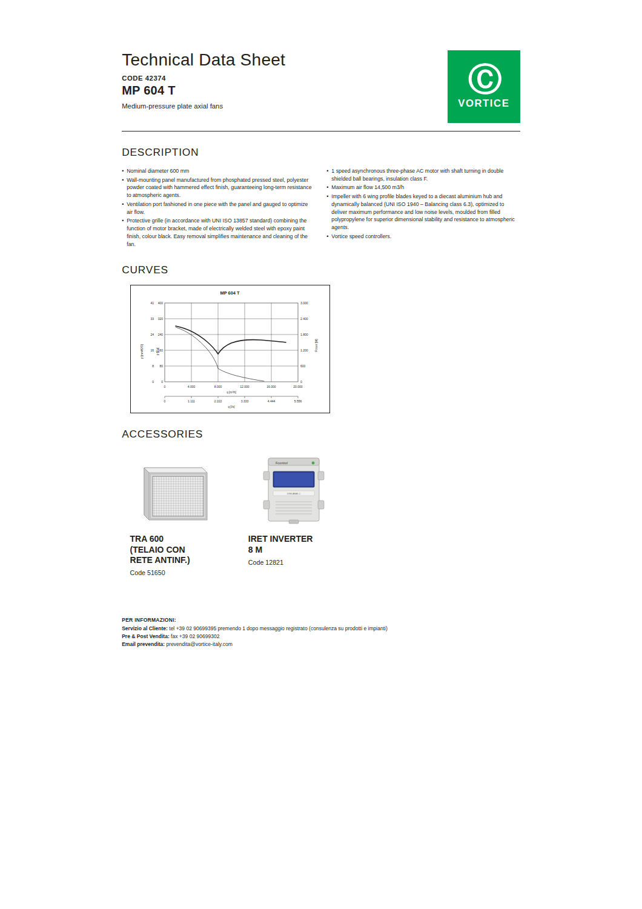Technical Data Sheet
CODE 42374
MP 604 T
Medium-pressure plate axial fans
Ⓒ
VORTICE
DESCRIPTION
Nominal diameter 600 mm
Wall-mounting panel manufactured from phosphated pressed steel, polyester powder coated with hammered effect finish, guaranteeing long-term resistance to atmospheric agents.
Ventilation port fashioned in one piece with the panel and gauged to optimize air flow.
Protective grille (in accordance with UNI ISO 13857 standard) combining the function of motor bracket, made of electrically welded steel with epoxy paint finish, colour black. Easy removal simplifies maintenance and cleaning of the fan.
1 speed asynchronous three-phase AC motor with shaft turning in double shielded ball bearings, insulation class F.
Maximum air flow 14,500 m3/h
Impeller with 6 wing profile blades keyed to a diecast aluminium hub and dynamically balanced (UNI ISO 1940 – Balancing class 6.3), optimized to deliver maximum performance and low noise levels, moulded from filled polypropylene for superior dimensional stability and resistance to atmospheric agents.
Vortice speed controllers.
CURVES
MP 604 T
41 33 24 16 8 0 400 320 240 160 80 0 3.000 2.400 1.800 1.200 600 0 p [mmH2O] p [Pa] Power [W] 0 4.000 8.000 12.000 16.000 20.000 q [m³/h] 0 1.111 2.222 3.333 4.444 5.556 q [l/s]
ACCESSORIES
TRA 600
(TELAIO CON
RETE ANTINF.)
Code 51650
Fcontrol DSM-ABAS-C
IRET INVERTER
8 M
Code 12821
PER INFORMAZIONI:
Servizio al Cliente: tel +39 02 90699395 premendo 1 dopo messaggio registrato (consulenza su prodotti e impianti)
Pre & Post Vendita: fax +39 02 90699302
Email prevendita: prevendita@vortice-italy.com